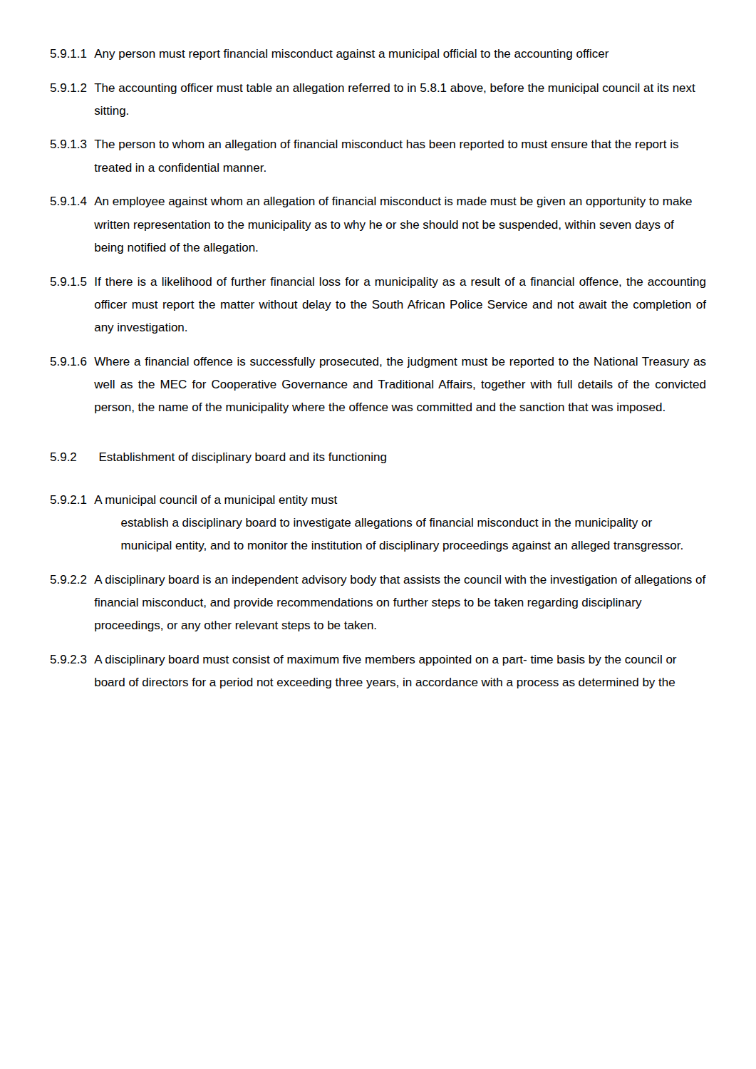5.9.1.1 Any person must report financial misconduct against a municipal official to the accounting officer
5.9.1.2 The accounting officer must table an allegation referred to in 5.8.1 above, before the municipal council at its next sitting.
5.9.1.3 The person to whom an allegation of financial misconduct has been reported to must ensure that the report is treated in a confidential manner.
5.9.1.4 An employee against whom an allegation of financial misconduct is made must be given an opportunity to make written representation to the municipality as to why he or she should not be suspended, within seven days of being notified of the allegation.
5.9.1.5 If there is a likelihood of further financial loss for a municipality as a result of a financial offence, the accounting officer must report the matter without delay to the South African Police Service and not await the completion of any investigation.
5.9.1.6 Where a financial offence is successfully prosecuted, the judgment must be reported to the National Treasury as well as the MEC for Cooperative Governance and Traditional Affairs, together with full details of the convicted person, the name of the municipality where the offence was committed and the sanction that was imposed.
5.9.2 Establishment of disciplinary board and its functioning
5.9.2.1 A municipal council of a municipal entity must
establish a disciplinary board to investigate allegations of financial misconduct in the municipality or municipal entity, and to monitor the institution of disciplinary proceedings against an alleged transgressor.
5.9.2.2 A disciplinary board is an independent advisory body that assists the council with the investigation of allegations of financial misconduct, and provide recommendations on further steps to be taken regarding disciplinary proceedings, or any other relevant steps to be taken.
5.9.2.3 A disciplinary board must consist of maximum five members appointed on a part- time basis by the council or board of directors for a period not exceeding three years, in accordance with a process as determined by the